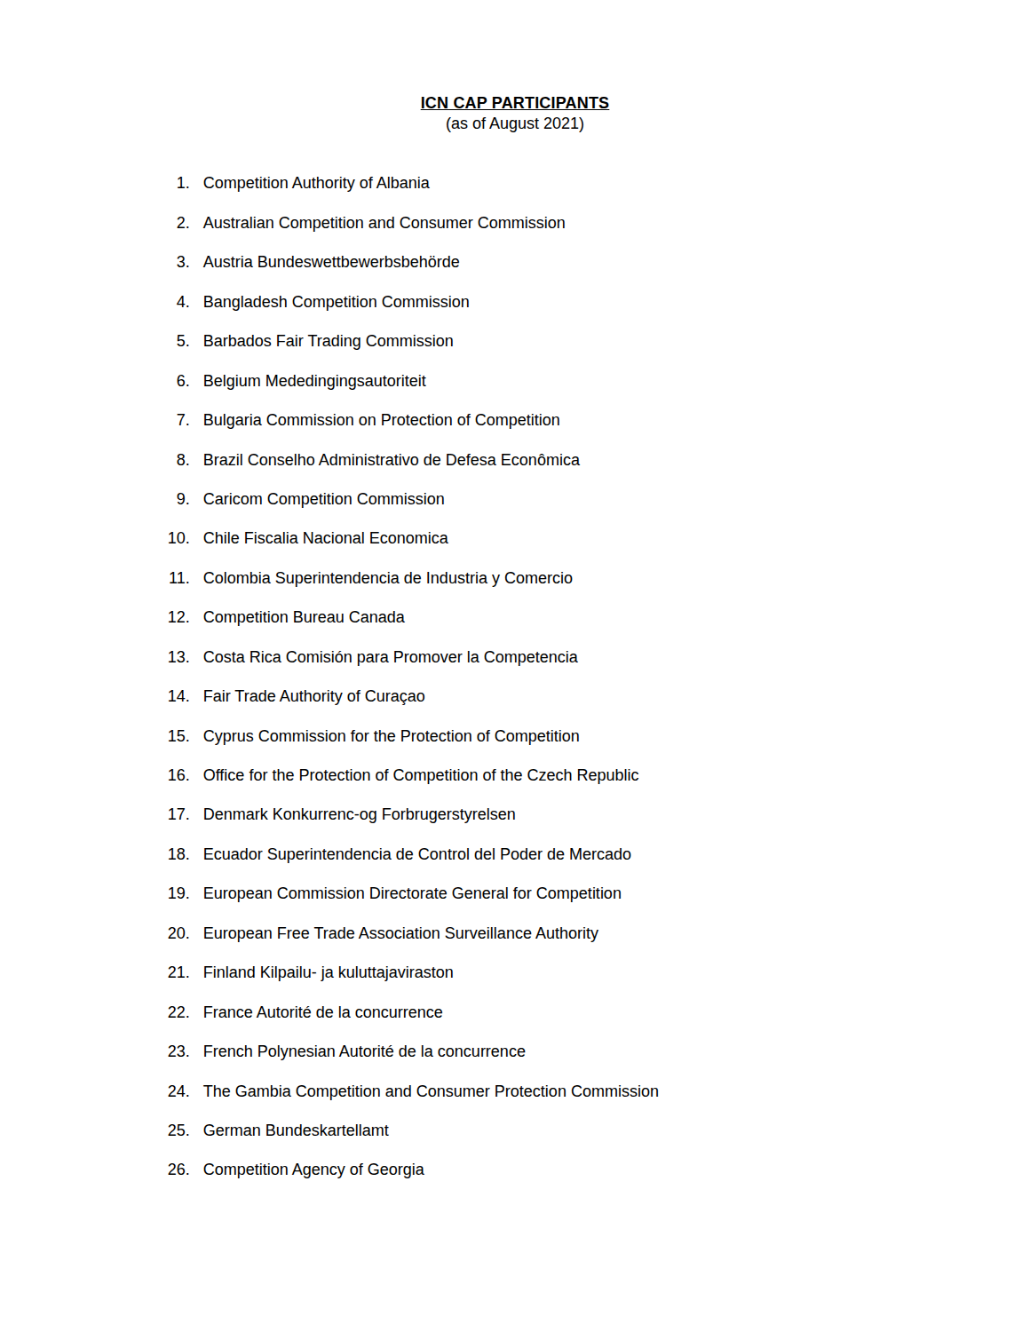ICN CAP PARTICIPANTS
(as of August 2021)
Competition Authority of Albania
Australian Competition and Consumer Commission
Austria Bundeswettbewerbsbehörde
Bangladesh Competition Commission
Barbados Fair Trading Commission
Belgium Mededingingsautoriteit
Bulgaria Commission on Protection of Competition
Brazil Conselho Administrativo de Defesa Econômica
Caricom Competition Commission
Chile Fiscalia Nacional Economica
Colombia Superintendencia de Industria y Comercio
Competition Bureau Canada
Costa Rica Comisión para Promover la Competencia
Fair Trade Authority of Curaçao
Cyprus Commission for the Protection of Competition
Office for the Protection of Competition of the Czech Republic
Denmark Konkurrenc-og Forbrugerstyrelsen
Ecuador Superintendencia de Control del Poder de Mercado
European Commission Directorate General for Competition
European Free Trade Association Surveillance Authority
Finland Kilpailu- ja kuluttajaviraston
France Autorité de la concurrence
French Polynesian Autorité de la concurrence
The Gambia Competition and Consumer Protection Commission
German Bundeskartellamt
Competition Agency of Georgia